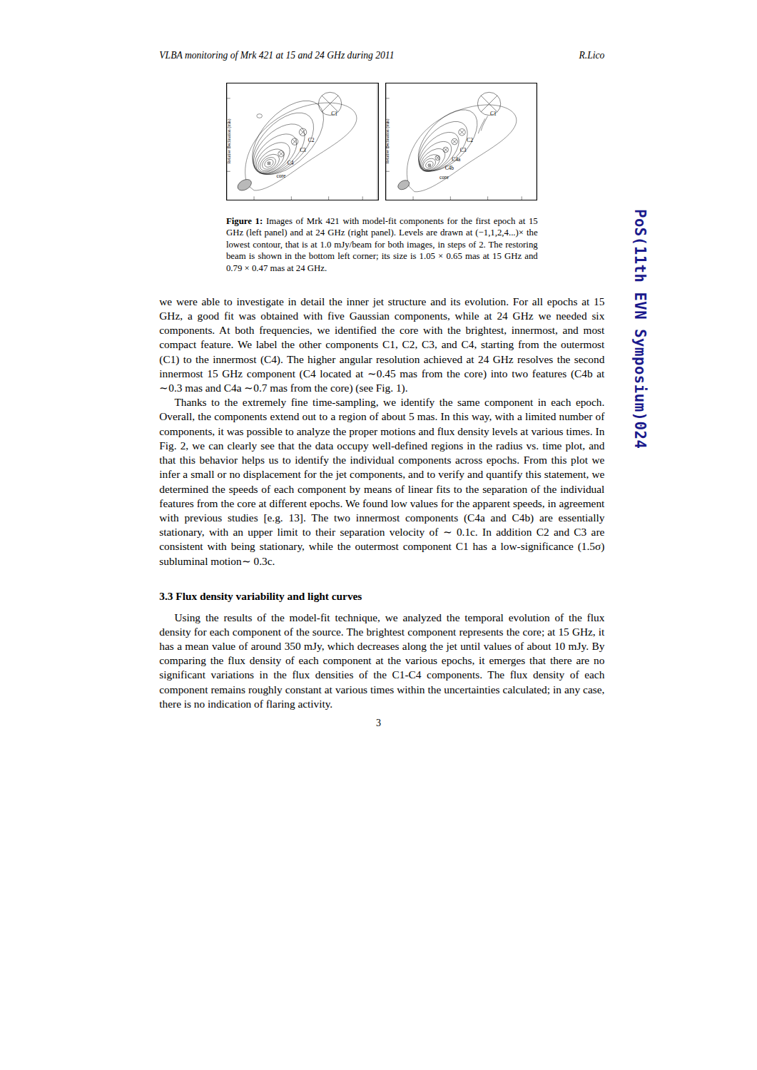VLBA monitoring of Mrk 421 at 15 and 24 GHz during 2011 R.Lico
PoS(11th EVN Symposium)024
J1104+38 at 15.360 GHz 2011 Jan 14
Relative Declination (mas)
Right Ascension (mas)
4 2 0 -2 0 -1 -2 -4
C1
C2
C3
C4
core
J1104+38 at 23.804 GHz 2011 Jan 14
Relative Declination (mas)
Right Ascension (mas)
4 2 0 -2 0 -1 -2 -4
C1
C2
C3
C4a
C4b
core
Figure 1: Images of Mrk 421 with model-fit components for the first epoch at 15 GHz (left panel) and at 24 GHz (right panel). Levels are drawn at (−1,1,2,4...)× the lowest contour, that is at 1.0 mJy/beam for both images, in steps of 2. The restoring beam is shown in the bottom left corner; its size is 1.05 × 0.65 mas at 15 GHz and 0.79 × 0.47 mas at 24 GHz.
we were able to investigate in detail the inner jet structure and its evolution. For all epochs at 15 GHz, a good fit was obtained with five Gaussian components, while at 24 GHz we needed six components. At both frequencies, we identified the core with the brightest, innermost, and most compact feature. We label the other components C1, C2, C3, and C4, starting from the outermost (C1) to the innermost (C4). The higher angular resolution achieved at 24 GHz resolves the second innermost 15 GHz component (C4 located at ∼0.45 mas from the core) into two features (C4b at ∼0.3 mas and C4a ∼0.7 mas from the core) (see Fig. 1).
Thanks to the extremely fine time-sampling, we identify the same component in each epoch. Overall, the components extend out to a region of about 5 mas. In this way, with a limited number of components, it was possible to analyze the proper motions and flux density levels at various times. In Fig. 2, we can clearly see that the data occupy well-defined regions in the radius vs. time plot, and that this behavior helps us to identify the individual components across epochs. From this plot we infer a small or no displacement for the jet components, and to verify and quantify this statement, we determined the speeds of each component by means of linear fits to the separation of the individual features from the core at different epochs. We found low values for the apparent speeds, in agreement with previous studies [e.g. 13]. The two innermost components (C4a and C4b) are essentially stationary, with an upper limit to their separation velocity of ∼ 0.1c. In addition C2 and C3 are consistent with being stationary, while the outermost component C1 has a low-significance (1.5σ) subluminal motion∼ 0.3c.
3.3 Flux density variability and light curves
Using the results of the model-fit technique, we analyzed the temporal evolution of the flux density for each component of the source. The brightest component represents the core; at 15 GHz, it has a mean value of around 350 mJy, which decreases along the jet until values of about 10 mJy. By comparing the flux density of each component at the various epochs, it emerges that there are no significant variations in the flux densities of the C1-C4 components. The flux density of each component remains roughly constant at various times within the uncertainties calculated; in any case, there is no indication of flaring activity.
3